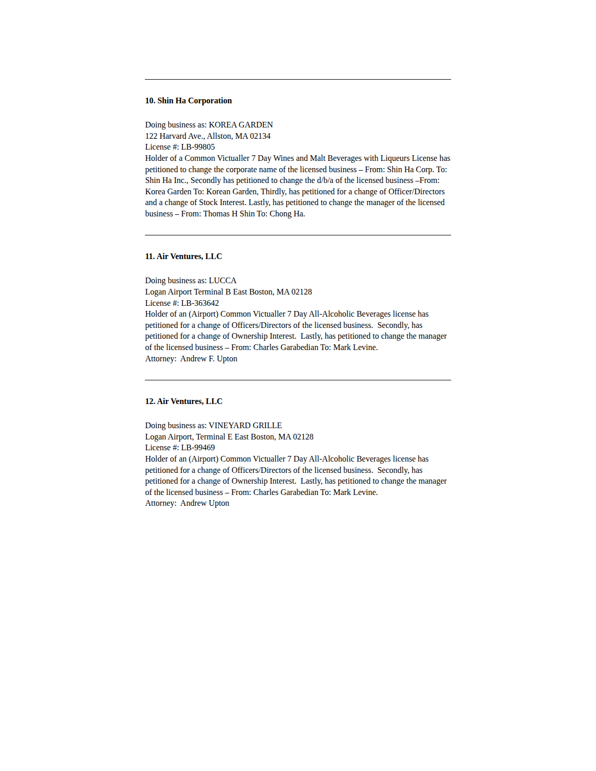10. Shin Ha Corporation
Doing business as: KOREA GARDEN
122 Harvard Ave., Allston, MA 02134
License #: LB‑99805
Holder of a Common Victualler 7 Day Wines and Malt Beverages with Liqueurs License has petitioned to change the corporate name of the licensed business – From: Shin Ha Corp. To: Shin Ha Inc., Secondly has petitioned to change the d/b/a of the licensed business –From: Korea Garden To: Korean Garden, Thirdly, has petitioned for a change of Officer/Directors and a change of Stock Interest. Lastly, has petitioned to change the manager of the licensed business – From: Thomas H Shin To: Chong Ha.
11. Air Ventures, LLC
Doing business as: LUCCA
Logan Airport Terminal B East Boston, MA 02128
License #: LB‑363642
Holder of an (Airport) Common Victualler 7 Day All‑Alcoholic Beverages license has petitioned for a change of Officers/Directors of the licensed business. Secondly, has petitioned for a change of Ownership Interest. Lastly, has petitioned to change the manager of the licensed business – From: Charles Garabedian To: Mark Levine.
Attorney: Andrew F. Upton
12. Air Ventures, LLC
Doing business as: VINEYARD GRILLE
Logan Airport, Terminal E East Boston, MA 02128
License #: LB‑99469
Holder of an (Airport) Common Victualler 7 Day All‑Alcoholic Beverages license has petitioned for a change of Officers/Directors of the licensed business. Secondly, has petitioned for a change of Ownership Interest. Lastly, has petitioned to change the manager of the licensed business – From: Charles Garabedian To: Mark Levine.
Attorney: Andrew Upton